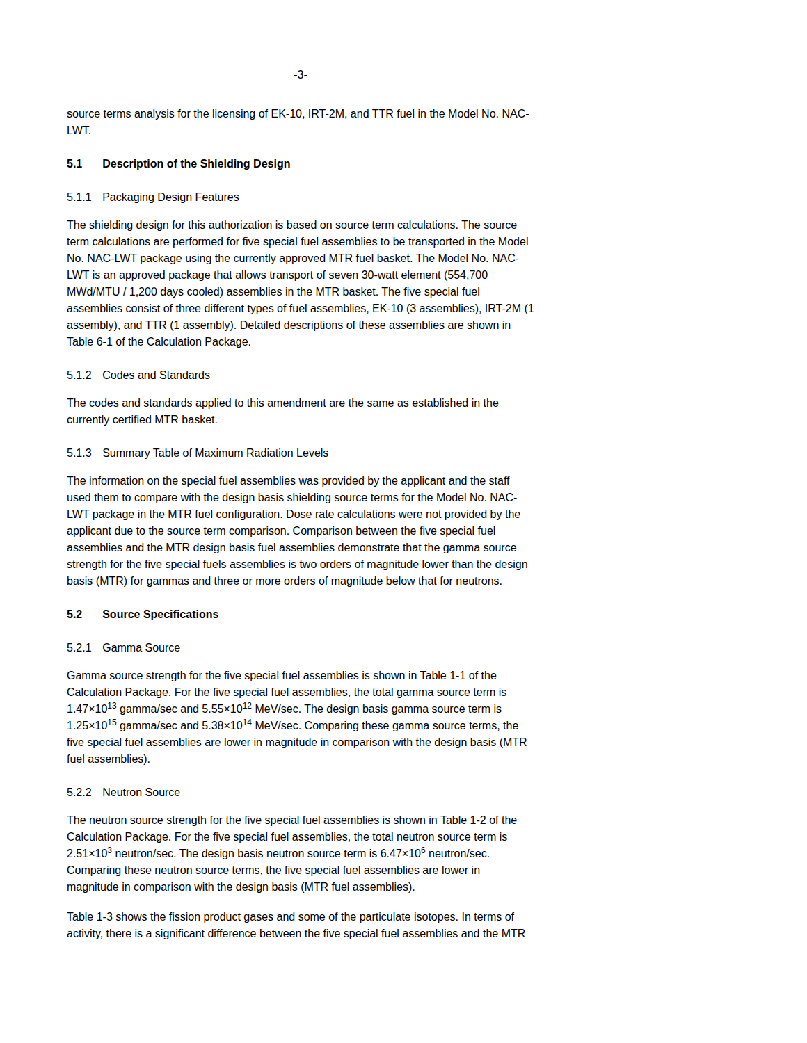-3-
source terms analysis for the licensing of EK-10, IRT-2M, and TTR fuel in the Model No. NAC-LWT.
5.1 Description of the Shielding Design
5.1.1 Packaging Design Features
The shielding design for this authorization is based on source term calculations. The source term calculations are performed for five special fuel assemblies to be transported in the Model No. NAC-LWT package using the currently approved MTR fuel basket. The Model No. NAC-LWT is an approved package that allows transport of seven 30-watt element (554,700 MWd/MTU / 1,200 days cooled) assemblies in the MTR basket. The five special fuel assemblies consist of three different types of fuel assemblies, EK-10 (3 assemblies), IRT-2M (1 assembly), and TTR (1 assembly). Detailed descriptions of these assemblies are shown in Table 6-1 of the Calculation Package.
5.1.2 Codes and Standards
The codes and standards applied to this amendment are the same as established in the currently certified MTR basket.
5.1.3 Summary Table of Maximum Radiation Levels
The information on the special fuel assemblies was provided by the applicant and the staff used them to compare with the design basis shielding source terms for the Model No. NAC-LWT package in the MTR fuel configuration. Dose rate calculations were not provided by the applicant due to the source term comparison. Comparison between the five special fuel assemblies and the MTR design basis fuel assemblies demonstrate that the gamma source strength for the five special fuels assemblies is two orders of magnitude lower than the design basis (MTR) for gammas and three or more orders of magnitude below that for neutrons.
5.2 Source Specifications
5.2.1 Gamma Source
Gamma source strength for the five special fuel assemblies is shown in Table 1-1 of the Calculation Package. For the five special fuel assemblies, the total gamma source term is 1.47×1013 gamma/sec and 5.55×1012 MeV/sec. The design basis gamma source term is 1.25×1015 gamma/sec and 5.38×1014 MeV/sec. Comparing these gamma source terms, the five special fuel assemblies are lower in magnitude in comparison with the design basis (MTR fuel assemblies).
5.2.2 Neutron Source
The neutron source strength for the five special fuel assemblies is shown in Table 1-2 of the Calculation Package. For the five special fuel assemblies, the total neutron source term is 2.51×103 neutron/sec. The design basis neutron source term is 6.47×106 neutron/sec. Comparing these neutron source terms, the five special fuel assemblies are lower in magnitude in comparison with the design basis (MTR fuel assemblies).
Table 1-3 shows the fission product gases and some of the particulate isotopes. In terms of activity, there is a significant difference between the five special fuel assemblies and the MTR